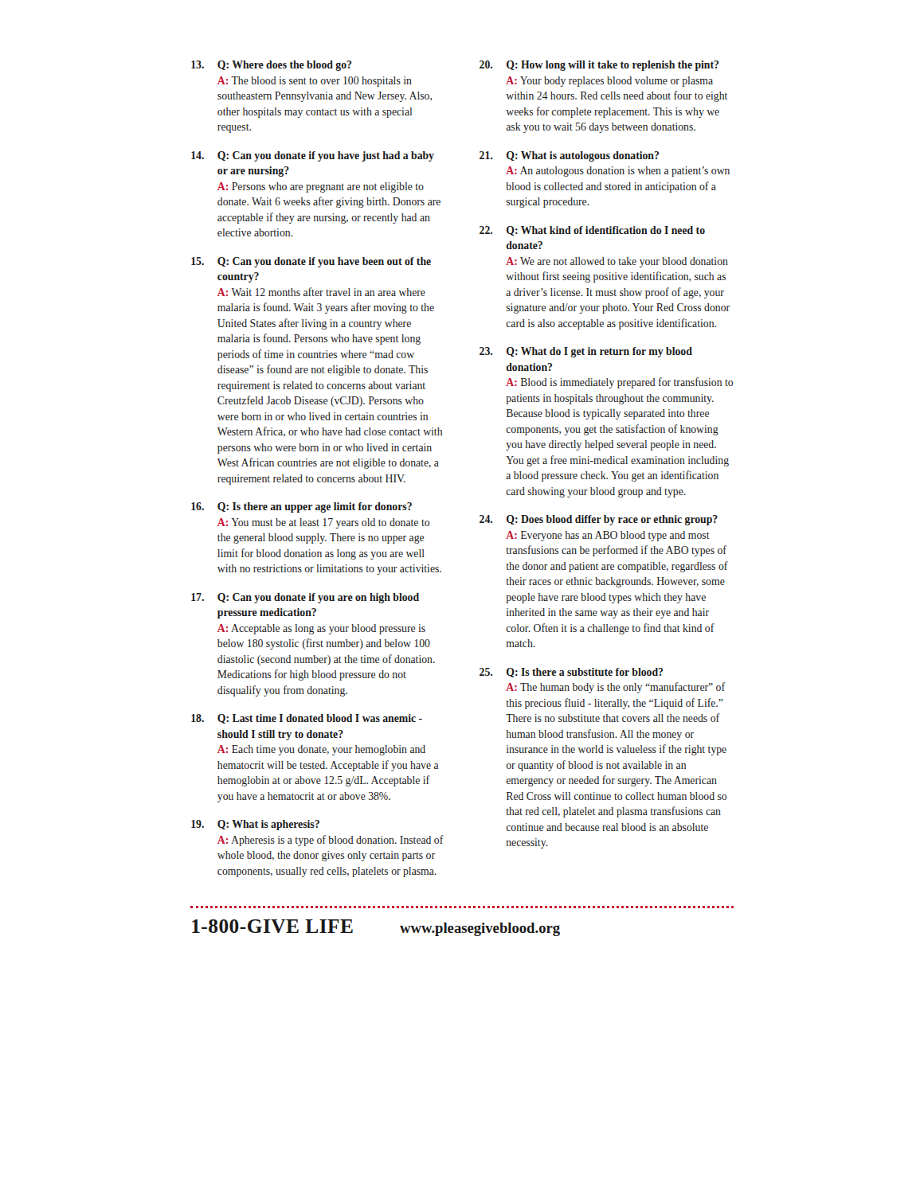13.
Q: Where does the blood go?
A: The blood is sent to over 100 hospitals in southeastern Pennsylvania and New Jersey. Also, other hospitals may contact us with a special request.
14.
Q: Can you donate if you have just had a baby or are nursing?
A: Persons who are pregnant are not eligible to donate. Wait 6 weeks after giving birth. Donors are acceptable if they are nursing, or recently had an elective abortion.
15.
Q: Can you donate if you have been out of the country?
A: Wait 12 months after travel in an area where malaria is found. Wait 3 years after moving to the United States after living in a country where malaria is found. Persons who have spent long periods of time in countries where “mad cow disease” is found are not eligible to donate. This requirement is related to concerns about variant Creutzfeld Jacob Disease (vCJD). Persons who were born in or who lived in certain countries in Western Africa, or who have had close contact with persons who were born in or who lived in certain West African countries are not eligible to donate, a requirement related to concerns about HIV.
16.
Q: Is there an upper age limit for donors?
A: You must be at least 17 years old to donate to the general blood supply. There is no upper age limit for blood donation as long as you are well with no restrictions or limitations to your activities.
17.
Q: Can you donate if you are on high blood pressure medication?
A: Acceptable as long as your blood pressure is below 180 systolic (first number) and below 100 diastolic (second number) at the time of donation. Medications for high blood pressure do not disqualify you from donating.
18.
Q: Last time I donated blood I was anemic - should I still try to donate?
A: Each time you donate, your hemoglobin and hematocrit will be tested. Acceptable if you have a hemoglobin at or above 12.5 g/dL. Acceptable if you have a hematocrit at or above 38%.
19.
Q: What is apheresis?
A: Apheresis is a type of blood donation. Instead of whole blood, the donor gives only certain parts or components, usually red cells, platelets or plasma.
20.
Q: How long will it take to replenish the pint?
A: Your body replaces blood volume or plasma within 24 hours. Red cells need about four to eight weeks for complete replacement. This is why we ask you to wait 56 days between donations.
21.
Q: What is autologous donation?
A: An autologous donation is when a patient’s own blood is collected and stored in anticipation of a surgical procedure.
22.
Q: What kind of identification do I need to donate?
A: We are not allowed to take your blood donation without first seeing positive identification, such as a driver’s license. It must show proof of age, your signature and/or your photo. Your Red Cross donor card is also acceptable as positive identification.
23.
Q: What do I get in return for my blood donation?
A: Blood is immediately prepared for transfusion to patients in hospitals throughout the community. Because blood is typically separated into three components, you get the satisfaction of knowing you have directly helped several people in need. You get a free mini-medical examination including a blood pressure check. You get an identification card showing your blood group and type.
24.
Q: Does blood differ by race or ethnic group?
A: Everyone has an ABO blood type and most transfusions can be performed if the ABO types of the donor and patient are compatible, regardless of their races or ethnic backgrounds. However, some people have rare blood types which they have inherited in the same way as their eye and hair color. Often it is a challenge to find that kind of match.
25.
Q: Is there a substitute for blood?
A: The human body is the only “manufacturer” of this precious fluid - literally, the “Liquid of Life.” There is no substitute that covers all the needs of human blood transfusion. All the money or insurance in the world is valueless if the right type or quantity of blood is not available in an emergency or needed for surgery. The American Red Cross will continue to collect human blood so that red cell, platelet and plasma transfusions can continue and because real blood is an absolute necessity.
1-800-GIVE LIFE www.pleasegiveblood.org